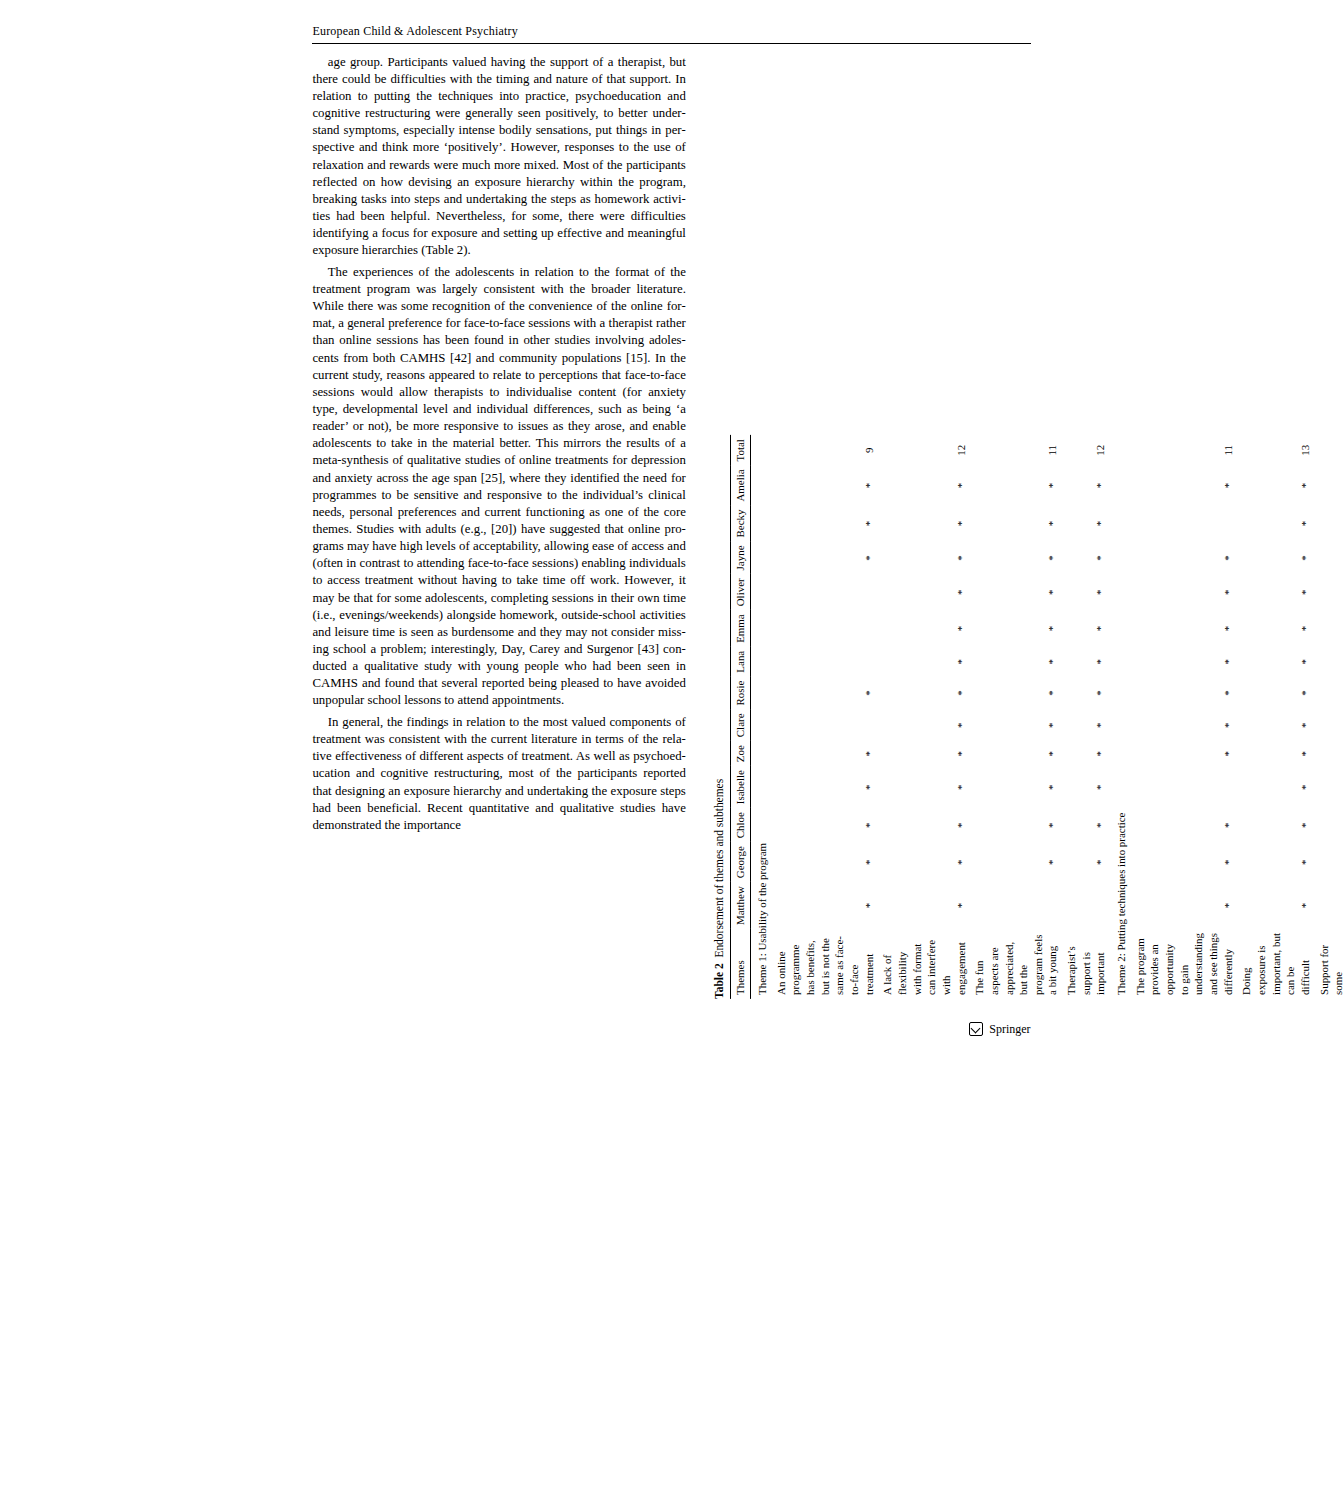European Child & Adolescent Psychiatry
age group. Participants valued having the support of a therapist, but there could be difficulties with the timing and nature of that support. In relation to putting the techniques into practice, psychoeducation and cognitive restructuring were generally seen positively, to better understand symptoms, especially intense bodily sensations, put things in perspective and think more ‘positively’. However, responses to the use of relaxation and rewards were much more mixed. Most of the participants reflected on how devising an exposure hierarchy within the program, breaking tasks into steps and undertaking the steps as homework activities had been helpful. Nevertheless, for some, there were difficulties identifying a focus for exposure and setting up effective and meaningful exposure hierarchies (Table 2).
The experiences of the adolescents in relation to the format of the treatment program was largely consistent with the broader literature. While there was some recognition of the convenience of the online format, a general preference for face-to-face sessions with a therapist rather than online sessions has been found in other studies involving adolescents from both CAMHS [42] and community populations [15]. In the current study, reasons appeared to relate to perceptions that face-to-face sessions would allow therapists to individualise content (for anxiety type, developmental level and individual differences, such as being ‘a reader’ or not), be more responsive to issues as they arose, and enable adolescents to take in the material better. This mirrors the results of a meta-synthesis of qualitative studies of online treatments for depression and anxiety across the age span [25], where they identified the need for programmes to be sensitive and responsive to the individual’s clinical needs, personal preferences and current functioning as one of the core themes. Studies with adults (e.g., [20]) have suggested that online programs may have high levels of acceptability, allowing ease of access and (often in contrast to attending face-to-face sessions) enabling individuals to access treatment without having to take time off work. However, it may be that for some adolescents, completing sessions in their own time (i.e., evenings/weekends) alongside homework, outside-school activities and leisure time is seen as burdensome and they may not consider missing school a problem; interestingly, Day, Carey and Surgenor [43] conducted a qualitative study with young people who had been seen in CAMHS and found that several reported being pleased to have avoided unpopular school lessons to attend appointments.
In general, the findings in relation to the most valued components of treatment was consistent with the current literature in terms of the relative effectiveness of different aspects of treatment. As well as psychoeducation and cognitive restructuring, most of the participants reported that designing an exposure hierarchy and undertaking the exposure steps had been beneficial. Recent quantitative and qualitative studies have demonstrated the importance
Table 2 Endorsement of themes and subthemes
| Themes | Matthew | George | Chloe | Isabelle | Zoe | Clare | Rosie | Lana | Emma | Oliver | Jayne | Becky | Amelia | Total |
| --- | --- | --- | --- | --- | --- | --- | --- | --- | --- | --- | --- | --- | --- | --- |
| Theme 1: Usability of the program |
| An online programme has benefits, but is not the same as face-to-face treatment | * | * | * | * | * | | * | | | | * | * | * | 9 |
| A lack of flexibility with format can interfere with engagement | * | * | * | * | * | * | * | * | * | * | * | * | * | 12 |
| The fun aspects are appreciated, but the program feels a bit young | | * | * | * | * | * | * | * | * | * | * | * | * | 11 |
| Therapist’s support is important | | * | * | * | * | * | * | * | * | * | * | * | * | 12 |
| Theme 2: Putting techniques into practice |
| The program provides an opportunity to gain understanding and see things differently | * | * | * | | * | * | * | * | * | * | * | | * | 11 |
| Doing exposure is important, but can be difficult | * | * | * | * | * | * | * | * | * | * | * | * | * | 13 |
| Support for some components is mixed | * | * | * | * | * | * | * | * | * | * | * | * | * | 13 |
Springer